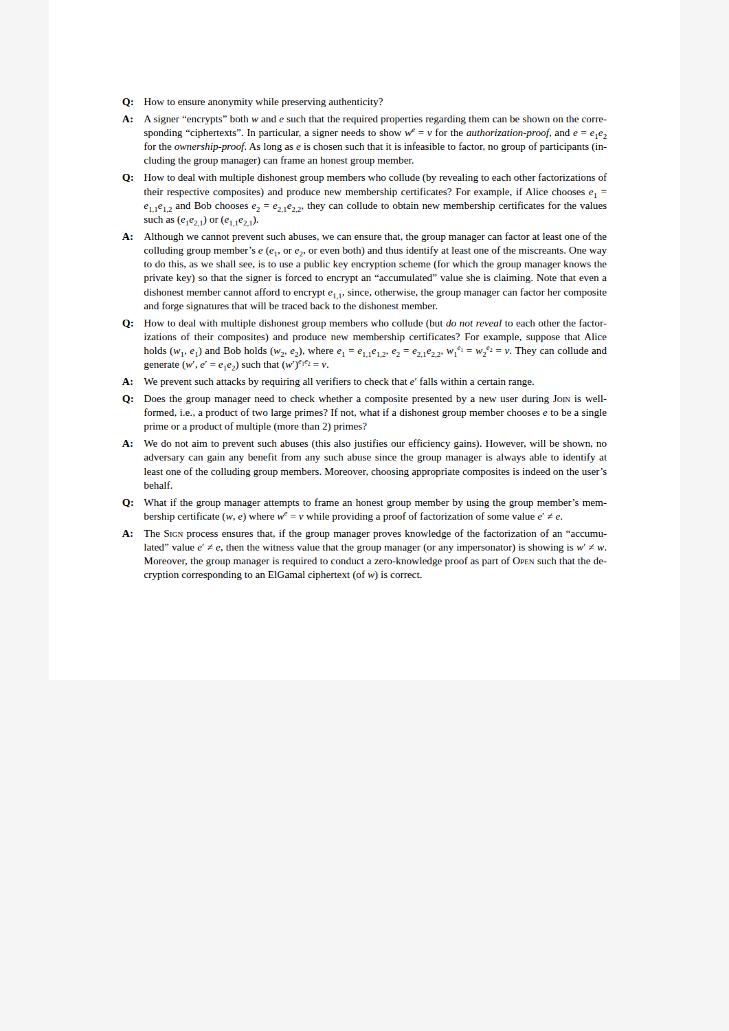Q:
How to ensure anonymity while preserving authenticity?
A:
A signer “encrypts” both w and e such that the required properties regarding them can be shown on the corresponding “ciphertexts”. In particular, a signer needs to show we = v for the authorization-proof, and e = e1e2 for the ownership-proof. As long as e is chosen such that it is infeasible to factor, no group of participants (including the group manager) can frame an honest group member.
Q:
How to deal with multiple dishonest group members who collude (by revealing to each other factorizations of their respective composites) and produce new membership certificates? For example, if Alice chooses e1 = e1,1e1,2 and Bob chooses e2 = e2,1e2,2, they can collude to obtain new membership certificates for the values such as (e1e2,1) or (e1,1e2,1).
A:
Although we cannot prevent such abuses, we can ensure that, the group manager can factor at least one of the colluding group member’s e (e1, or e2, or even both) and thus identify at least one of the miscreants. One way to do this, as we shall see, is to use a public key encryption scheme (for which the group manager knows the private key) so that the signer is forced to encrypt an “accumulated” value she is claiming. Note that even a dishonest member cannot afford to encrypt e1,1, since, otherwise, the group manager can factor her composite and forge signatures that will be traced back to the dishonest member.
Q:
How to deal with multiple dishonest group members who collude (but do not reveal to each other the factorizations of their composites) and produce new membership certificates? For example, suppose that Alice holds (w1, e1) and Bob holds (w2, e2), where e1 = e1,1e1,2, e2 = e2,1e2,2, w1e1 = w2e2 = v. They can collude and generate (w′, e′ = e1e2) such that (w′)e1e2 = v.
A:
We prevent such attacks by requiring all verifiers to check that e′ falls within a certain range.
Q:
Does the group manager need to check whether a composite presented by a new user during Join is well-formed, i.e., a product of two large primes? If not, what if a dishonest group member chooses e to be a single prime or a product of multiple (more than 2) primes?
A:
We do not aim to prevent such abuses (this also justifies our efficiency gains). However, will be shown, no adversary can gain any benefit from any such abuse since the group manager is always able to identify at least one of the colluding group members. Moreover, choosing appropriate composites is indeed on the user’s behalf.
Q:
What if the group manager attempts to frame an honest group member by using the group member’s membership certificate (w, e) where we = v while providing a proof of factorization of some value e′ ≠ e.
A:
The Sign process ensures that, if the group manager proves knowledge of the factorization of an “accumulated” value e′ ≠ e, then the witness value that the group manager (or any impersonator) is showing is w′ ≠ w. Moreover, the group manager is required to conduct a zero-knowledge proof as part of Open such that the decryption corresponding to an ElGamal ciphertext (of w) is correct.